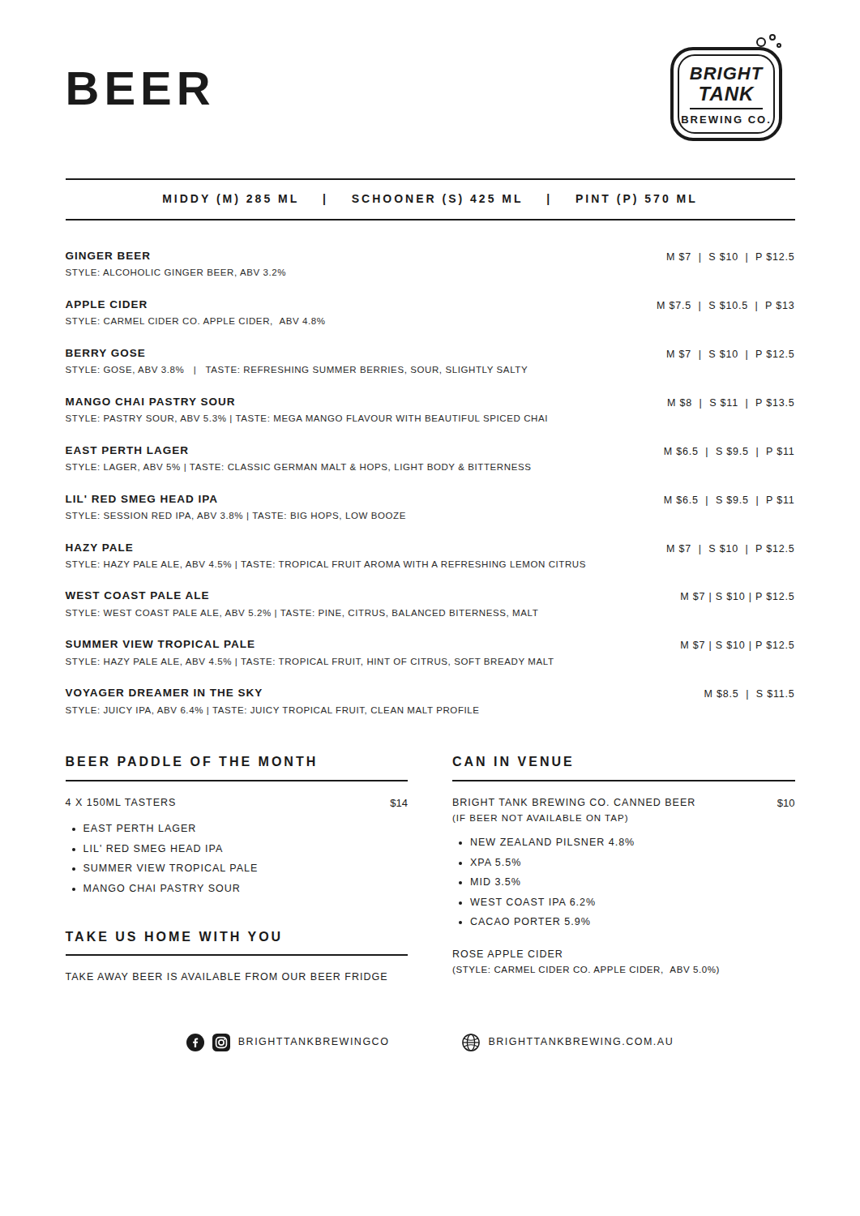BEER
BRIGHT TANK BREWING CO.
MIDDY (M) 285 ML | SCHOONER (S) 425 ML | PINT (P) 570 ML
Ginger Beer
Style: Alcoholic Ginger Beer, ABV 3.2%
M $7 | S $10 | P $12.5
Apple Cider
Style: Carmel Cider Co. Apple Cider, ABV 4.8%
M $7.5 | S $10.5 | P $13
Berry Gose
Style: Gose, ABV 3.8% | Taste: Refreshing Summer Berries, Sour, Slightly Salty
M $7 | S $10 | P $12.5
Mango Chai Pastry Sour
Style: Pastry Sour, ABV 5.3% | Taste: Mega Mango Flavour With Beautiful Spiced Chai
M $8 | S $11 | P $13.5
East Perth Lager
Style: Lager, ABV 5% | Taste: Classic German Malt & Hops, Light Body & Bitterness
M $6.5 | S $9.5 | P $11
Lil' Red Smeg Head IPA
Style: Session Red IPA, ABV 3.8% | Taste: Big Hops, Low Booze
M $6.5 | S $9.5 | P $11
Hazy Pale
Style: Hazy Pale Ale, ABV 4.5% | Taste: Tropical Fruit Aroma With A Refreshing Lemon Citrus
M $7 | S $10 | P $12.5
West Coast Pale Ale
Style: West Coast Pale Ale, ABV 5.2% | Taste: Pine, Citrus, Balanced Biterness, Malt
M $7 | S $10 | P $12.5
Summer View Tropical Pale
Style: Hazy Pale Ale, ABV 4.5% | Taste: Tropical Fruit, Hint Of Citrus, Soft Bready Malt
M $7 | S $10 | P $12.5
Voyager Dreamer In The Sky
Style: Juicy IPA, ABV 6.4% | Taste: Juicy Tropical Fruit, Clean Malt Profile
M $8.5 | S $11.5
Beer Paddle Of The Month
4 x 150ml Tasters
$14
East Perth Lager
Lil' Red Smeg Head IPA
Summer View Tropical Pale
Mango Chai Pastry Sour
Take Us Home With You
Take away beer is available from our beer fridge
Can In Venue
Bright Tank Brewing Co. Canned Beer (If beer not available on tap)
$10
New Zealand Pilsner 4.8%
XPA 5.5%
Mid 3.5%
West Coast IPA 6.2%
Cacao Porter 5.9%
Rose Apple Cider
(Style: Carmel Cider Co. Apple Cider, ABV 5.0%)
brighttankbrewingco
brighttankbrewing.com.au